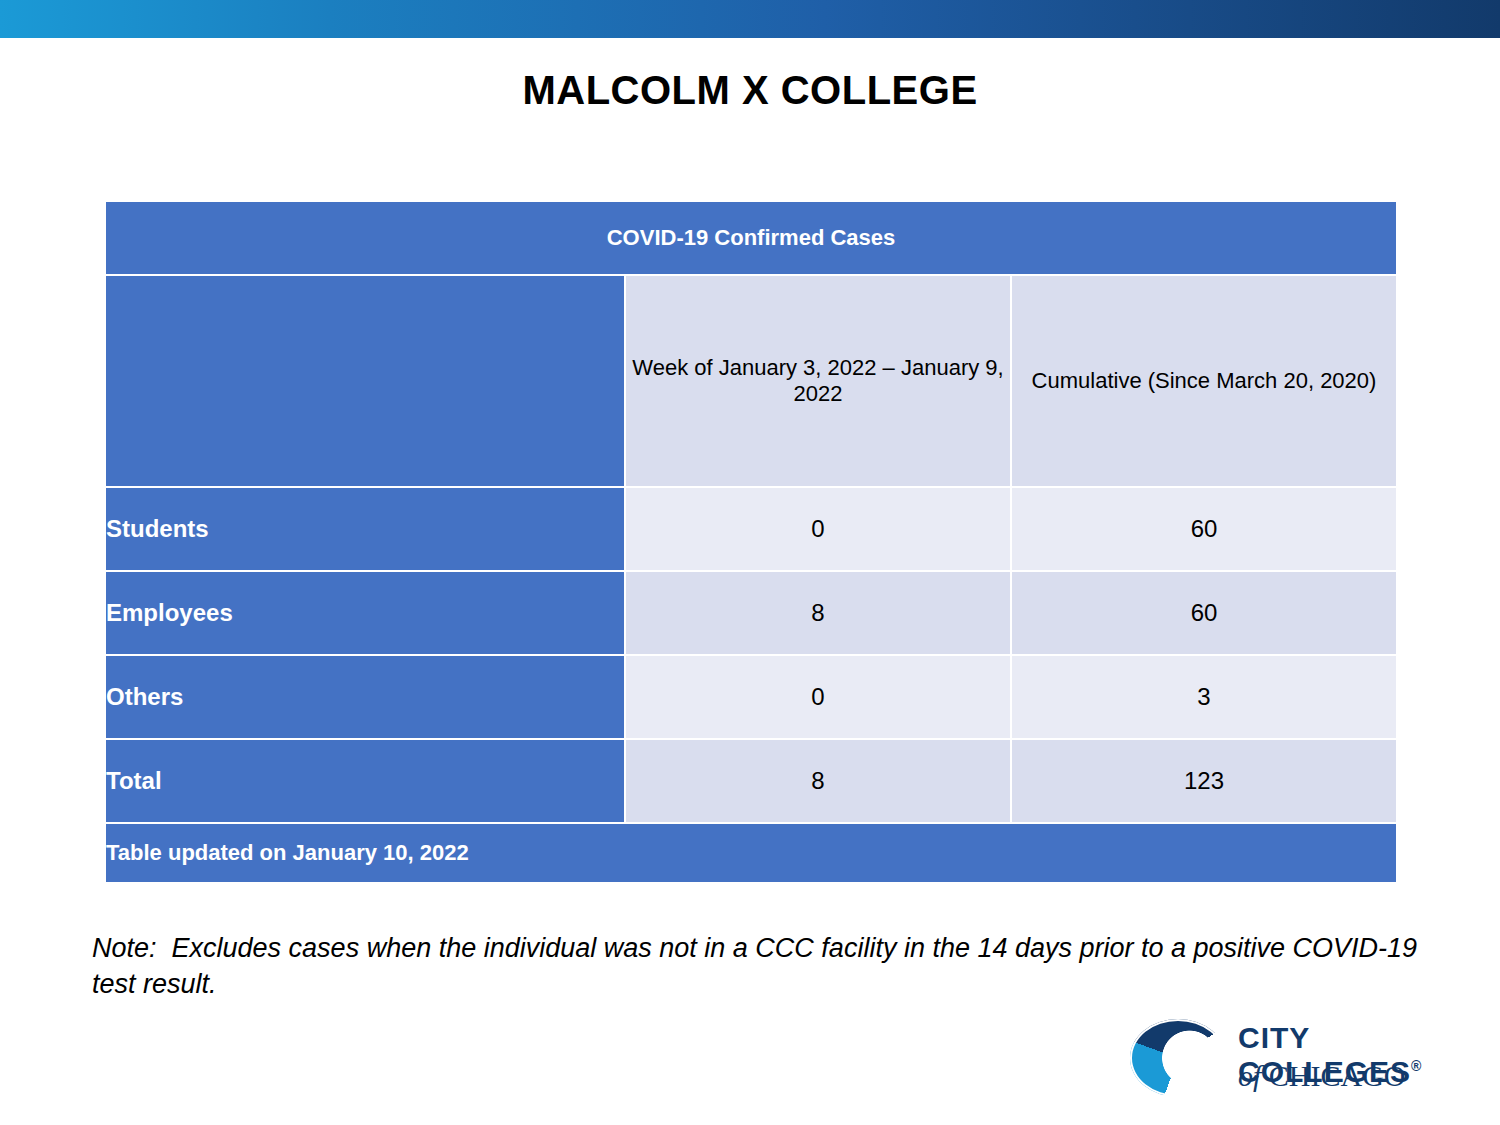MALCOLM X COLLEGE
| COVID-19 Confirmed Cases |
| | Week of January 3, 2022 – January 9, 2022 | Cumulative (Since March 20, 2020) |
| Students | 0 | 60 |
| Employees | 8 | 60 |
| Others | 0 | 3 |
| Total | 8 | 123 |
| Table updated on January 10, 2022 |
Note: Excludes cases when the individual was not in a CCC facility in the 14 days prior to a positive COVID-19 test result.
CITY COLLEGES®
of CHICAGO